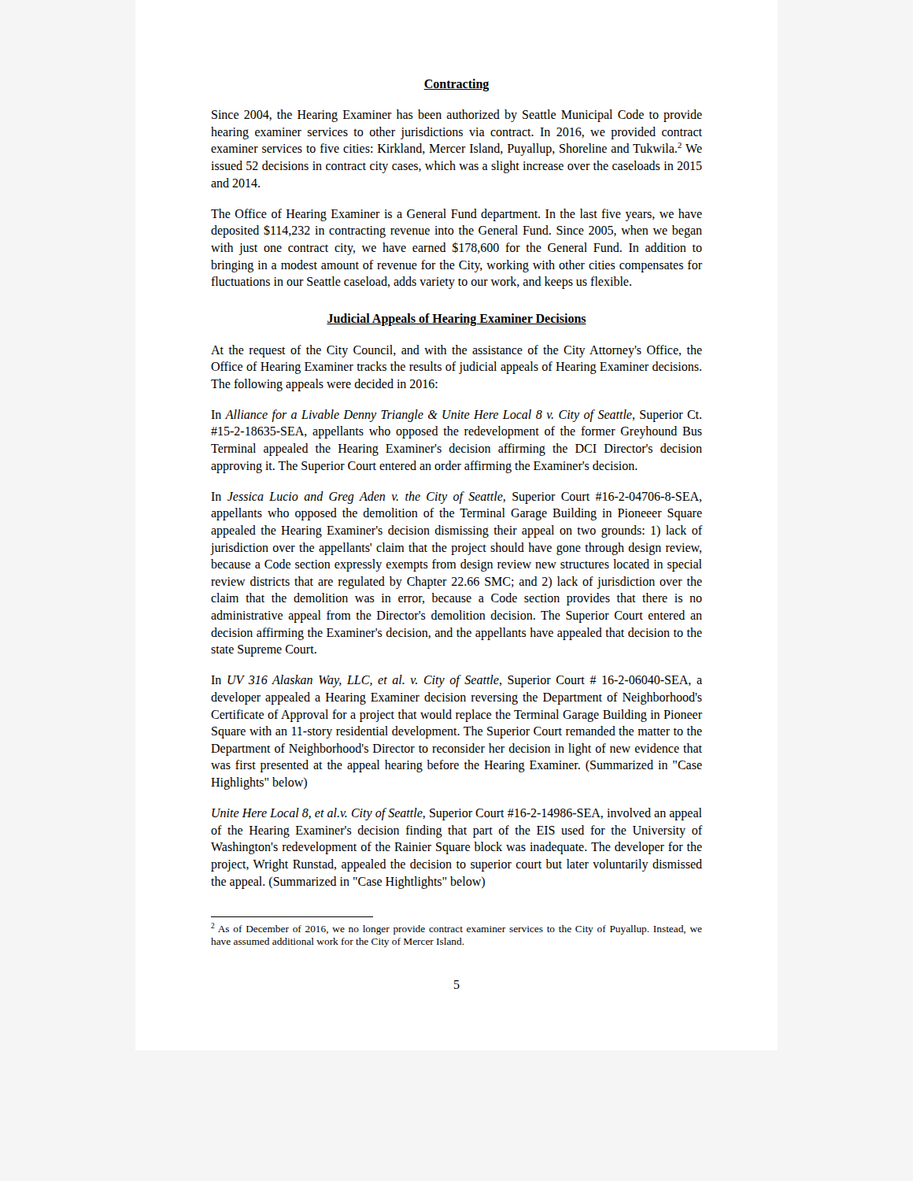Contracting
Since 2004, the Hearing Examiner has been authorized by Seattle Municipal Code to provide hearing examiner services to other jurisdictions via contract. In 2016, we provided contract examiner services to five cities: Kirkland, Mercer Island, Puyallup, Shoreline and Tukwila.2 We issued 52 decisions in contract city cases, which was a slight increase over the caseloads in 2015 and 2014.
The Office of Hearing Examiner is a General Fund department. In the last five years, we have deposited $114,232 in contracting revenue into the General Fund. Since 2005, when we began with just one contract city, we have earned $178,600 for the General Fund. In addition to bringing in a modest amount of revenue for the City, working with other cities compensates for fluctuations in our Seattle caseload, adds variety to our work, and keeps us flexible.
Judicial Appeals of Hearing Examiner Decisions
At the request of the City Council, and with the assistance of the City Attorney's Office, the Office of Hearing Examiner tracks the results of judicial appeals of Hearing Examiner decisions. The following appeals were decided in 2016:
In Alliance for a Livable Denny Triangle & Unite Here Local 8 v. City of Seattle, Superior Ct. #15-2-18635-SEA, appellants who opposed the redevelopment of the former Greyhound Bus Terminal appealed the Hearing Examiner's decision affirming the DCI Director's decision approving it. The Superior Court entered an order affirming the Examiner's decision.
In Jessica Lucio and Greg Aden v. the City of Seattle, Superior Court #16-2-04706-8-SEA, appellants who opposed the demolition of the Terminal Garage Building in Pioneeer Square appealed the Hearing Examiner's decision dismissing their appeal on two grounds: 1) lack of jurisdiction over the appellants' claim that the project should have gone through design review, because a Code section expressly exempts from design review new structures located in special review districts that are regulated by Chapter 22.66 SMC; and 2) lack of jurisdiction over the claim that the demolition was in error, because a Code section provides that there is no administrative appeal from the Director's demolition decision. The Superior Court entered an decision affirming the Examiner's decision, and the appellants have appealed that decision to the state Supreme Court.
In UV 316 Alaskan Way, LLC, et al. v. City of Seattle, Superior Court # 16-2-06040-SEA, a developer appealed a Hearing Examiner decision reversing the Department of Neighborhood's Certificate of Approval for a project that would replace the Terminal Garage Building in Pioneer Square with an 11-story residential development. The Superior Court remanded the matter to the Department of Neighborhood's Director to reconsider her decision in light of new evidence that was first presented at the appeal hearing before the Hearing Examiner. (Summarized in "Case Highlights" below)
Unite Here Local 8, et al.v. City of Seattle, Superior Court #16-2-14986-SEA, involved an appeal of the Hearing Examiner's decision finding that part of the EIS used for the University of Washington's redevelopment of the Rainier Square block was inadequate. The developer for the project, Wright Runstad, appealed the decision to superior court but later voluntarily dismissed the appeal. (Summarized in "Case Hightlights" below)
2 As of December of 2016, we no longer provide contract examiner services to the City of Puyallup. Instead, we have assumed additional work for the City of Mercer Island.
5